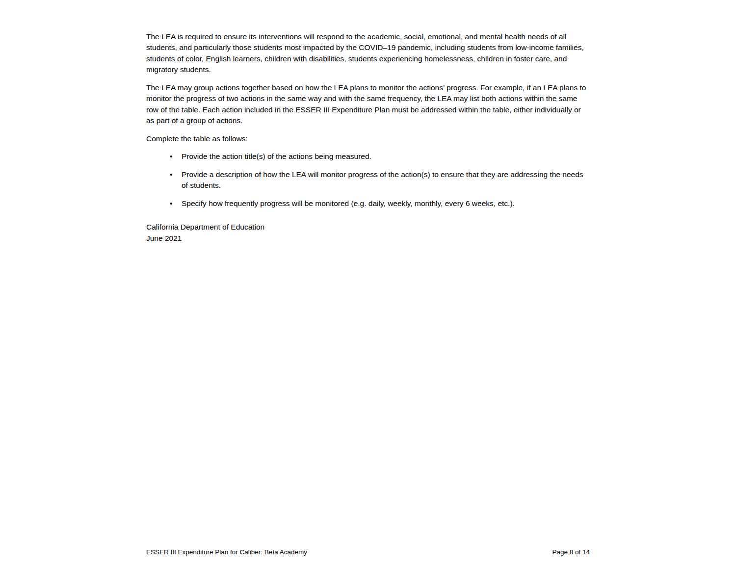The LEA is required to ensure its interventions will respond to the academic, social, emotional, and mental health needs of all students, and particularly those students most impacted by the COVID–19 pandemic, including students from low-income families, students of color, English learners, children with disabilities, students experiencing homelessness, children in foster care, and migratory students.
The LEA may group actions together based on how the LEA plans to monitor the actions’ progress. For example, if an LEA plans to monitor the progress of two actions in the same way and with the same frequency, the LEA may list both actions within the same row of the table. Each action included in the ESSER III Expenditure Plan must be addressed within the table, either individually or as part of a group of actions.
Complete the table as follows:
Provide the action title(s) of the actions being measured.
Provide a description of how the LEA will monitor progress of the action(s) to ensure that they are addressing the needs of students.
Specify how frequently progress will be monitored (e.g. daily, weekly, monthly, every 6 weeks, etc.).
California Department of Education June 2021
ESSER III Expenditure Plan for Caliber: Beta Academy
Page 8 of 14